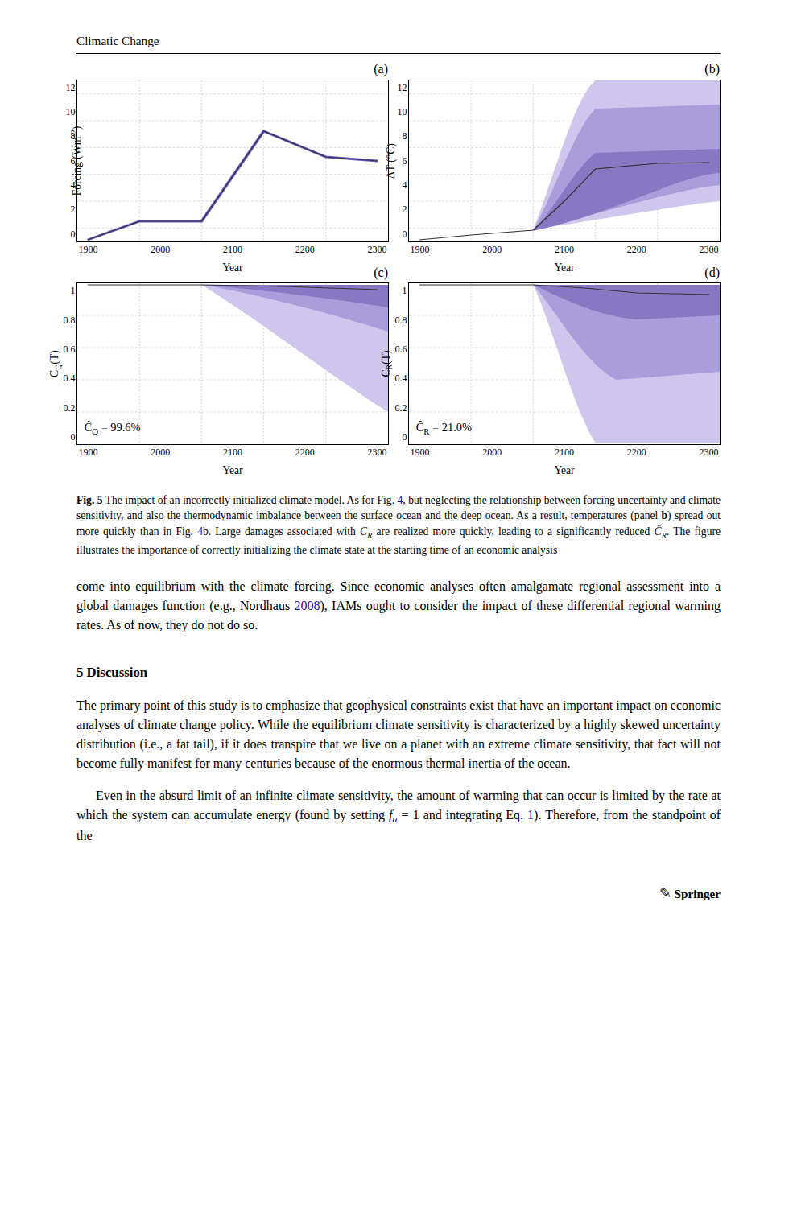Climatic Change
(a) Forcing (Wm-2)
121086420
19002000210022002300
Year
(b) ΔT (°C)
121086420
19002000210022002300
Year
(c) CQ(T)
10.80.60.40.20
ĈQ = 99.6%
19002000210022002300
Year
(d) CR(T)
10.80.60.40.20
ĈR = 21.0%
19002000210022002300
Year
Fig. 5 The impact of an incorrectly initialized climate model. As for Fig. 4, but neglecting the relationship between forcing uncertainty and climate sensitivity, and also the thermodynamic imbalance between the surface ocean and the deep ocean. As a result, temperatures (panel b) spread out more quickly than in Fig. 4b. Large damages associated with CR are realized more quickly, leading to a significantly reduced ĈR. The figure illustrates the importance of correctly initializing the climate state at the starting time of an economic analysis
come into equilibrium with the climate forcing. Since economic analyses often amalgamate regional assessment into a global damages function (e.g., Nordhaus 2008), IAMs ought to consider the impact of these differential regional warming rates. As of now, they do not do so.
5 Discussion
The primary point of this study is to emphasize that geophysical constraints exist that have an important impact on economic analyses of climate change policy. While the equilibrium climate sensitivity is characterized by a highly skewed uncertainty distribution (i.e., a fat tail), if it does transpire that we live on a planet with an extreme climate sensitivity, that fact will not become fully manifest for many centuries because of the enormous thermal inertia of the ocean.
Even in the absurd limit of an infinite climate sensitivity, the amount of warming that can occur is limited by the rate at which the system can accumulate energy (found by setting fa = 1 and integrating Eq. 1). Therefore, from the standpoint of the
✎ Springer